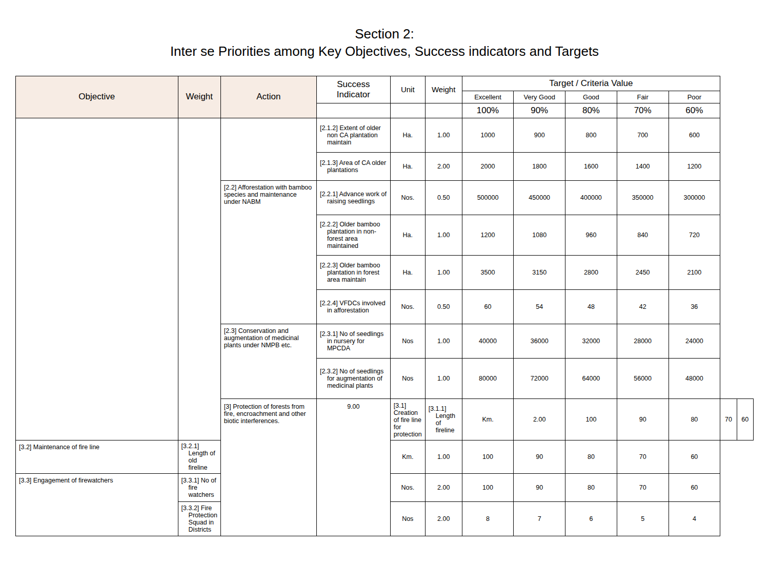Section 2: Inter se Priorities among Key Objectives, Success indicators and Targets
| Objective | Weight | Action | Success Indicator | Unit | Weight | Target / Criteria Value |
| --- | --- | --- | --- | --- | --- | --- |
| Excellent | Very Good | Good | Fair | Poor |
| | | | 100% | 90% | 80% | 70% | 60% |
| | | | [2.1.2] Extent of older non CA plantation maintain | Ha. | 1.00 | 1000 | 900 | 800 | 700 | 600 |
| [2.1.3] Area of CA older plantations | Ha. | 2.00 | 2000 | 1800 | 1600 | 1400 | 1200 |
| [2.2] Afforestation with bamboo species and maintenance under NABM | [2.2.1] Advance work of raising seedlings | Nos. | 0.50 | 500000 | 450000 | 400000 | 350000 | 300000 |
| [2.2.2] Older bamboo plantation in non-forest area maintained | Ha. | 1.00 | 1200 | 1080 | 960 | 840 | 720 |
| [2.2.3] Older bamboo plantation in forest area maintain | Ha. | 1.00 | 3500 | 3150 | 2800 | 2450 | 2100 |
| [2.2.4] VFDCs involved in afforestation | Nos. | 0.50 | 60 | 54 | 48 | 42 | 36 |
| [2.3] Conservation and augmentation of medicinal plants under NMPB etc. | [2.3.1] No of seedlings in nursery for MPCDA | Nos | 1.00 | 40000 | 36000 | 32000 | 28000 | 24000 |
| [2.3.2] No of seedlings for augmentation of medicinal plants | Nos | 1.00 | 80000 | 72000 | 64000 | 56000 | 48000 |
| [3] Protection of forests from fire, encroachment and other biotic interferences. | 9.00 | [3.1] Creation of fire line for protection | [3.1.1] Length of fireline | Km. | 2.00 | 100 | 90 | 80 | 70 | 60 |
| [3.2] Maintenance of fire line | [3.2.1] Length of old fireline | Km. | 1.00 | 100 | 90 | 80 | 70 | 60 |
| [3.3] Engagement of firewatchers | [3.3.1] No of fire watchers | Nos. | 2.00 | 100 | 90 | 80 | 70 | 60 |
| [3.3.2] Fire Protection Squad in Districts | Nos | 2.00 | 8 | 7 | 6 | 5 | 4 |